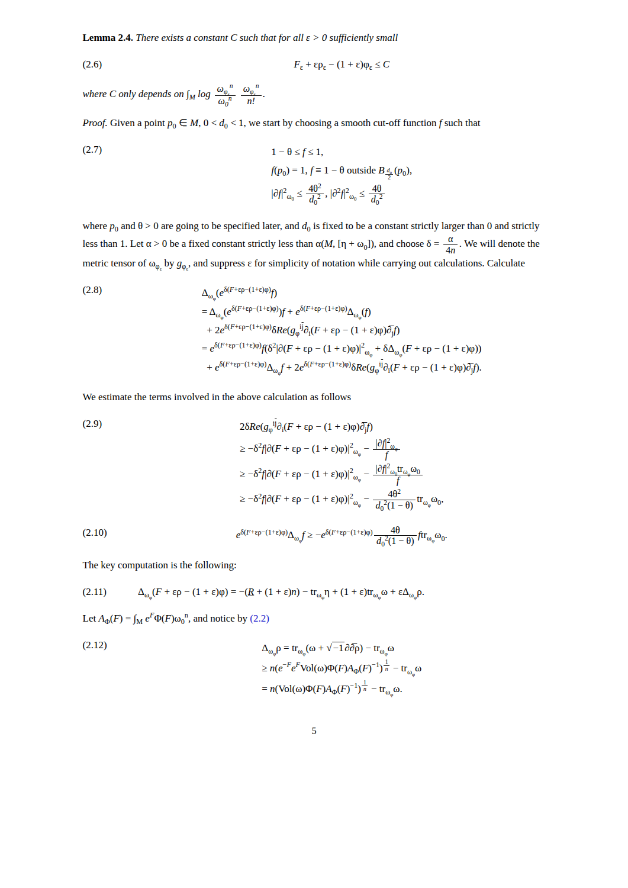Lemma 2.4. There exists a constant C such that for all ε > 0 sufficiently small
(2.6)
Fε + ερε − (1 + ε)φε ≤ C
where C only depends on ∫M log ωφεn ω0n ωφεn n!.
Proof. Given a point p0 ∈ M, 0 < d0 < 1, we start by choosing a smooth cut-off function f such that
(2.7)
1 − θ ≤ f ≤ 1,
f(p0) = 1, f ≡ 1 − θ outside Bd02(p0),
|∂f|2ω0 ≤ 4θ2 d02, |∂2f|2ω0 ≤ 4θ d02
where p0 and θ > 0 are going to be specified later, and d0 is fixed to be a constant strictly larger than 0 and strictly less than 1. Let α > 0 be a fixed constant strictly less than α(M, [η + ω0]), and choose δ = α 4n. We will denote the metric tensor of ωφε by gφε, and suppress ε for simplicity of notation while carrying out calculations. Calculate
(2.8)
Δωφ(eδ(F+ερ−(1+ε)φ)f)
= Δωφ(eδ(F+ερ−(1+ε)φ))f + eδ(F+ερ−(1+ε)φ)Δωφ(f)
+ 2eδ(F+ερ−(1+ε)φ)δRe(gφij∂i(F + ερ − (1 + ε)φ)∂̅jf)
= eδ(F+ερ−(1+ε)φ)f(δ2|∂(F + ερ − (1 + ε)φ)|2ωφ + δΔωφ(F + ερ − (1 + ε)φ))
+ eδ(F+ερ−(1+ε)φ)Δωφf + 2eδ(F+ερ−(1+ε)φ)δRe(gφij∂i(F + ερ − (1 + ε)φ)∂̅jf).
We estimate the terms involved in the above calculation as follows
(2.9)
2δRe(gφij∂i(F + ερ − (1 + ε)φ)∂̅jf)
≥ −δ2f|∂(F + ερ − (1 + ε)φ)|2ωφ − |∂f|2ωφ f
≥ −δ2f|∂(F + ερ − (1 + ε)φ)|2ωφ − |∂f|2ω0trωφω0 f
≥ −δ2f|∂(F + ερ − (1 + ε)φ)|2ωφ − 4θ2 d02(1 − θ) trωφω0,
(2.10)
eδ(F+ερ−(1+ε)φ)Δωφf ≥ −eδ(F+ερ−(1+ε)φ)4θ d02(1 − θ) ftrωφω0.
The key computation is the following:
(2.11)
Δωφ(F + ερ − (1 + ε)φ) = −(R + (1 + ε)n) − trωφη + (1 + ε)trωφω + εΔωφρ.
Let AΦ(F) = ∫M eFΦ(F)ω0n, and notice by (2.2)
(2.12)
Δωφρ = trωφ(ω + √−1∂∂̅ρ) − trωφω
≥ n(e−FeFVol(ω)Φ(F)AΦ(F)−1)1 n − trωφω
= n(Vol(ω)Φ(F)AΦ(F)−1)1 n − trωφω.
5